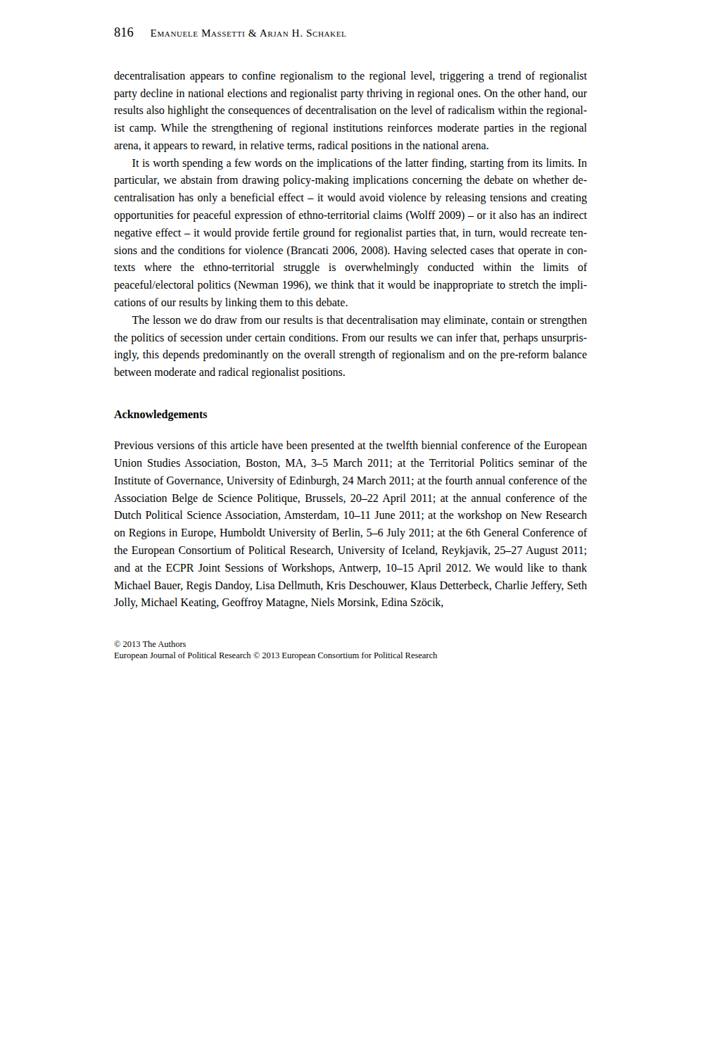816 Emanuele Massetti & Arjan H. Schakel
decentralisation appears to confine regionalism to the regional level, triggering a trend of regionalist party decline in national elections and regionalist party thriving in regional ones. On the other hand, our results also highlight the consequences of decentralisation on the level of radicalism within the regionalist camp. While the strengthening of regional institutions reinforces moderate parties in the regional arena, it appears to reward, in relative terms, radical positions in the national arena.
It is worth spending a few words on the implications of the latter finding, starting from its limits. In particular, we abstain from drawing policy-making implications concerning the debate on whether decentralisation has only a beneficial effect – it would avoid violence by releasing tensions and creating opportunities for peaceful expression of ethno-territorial claims (Wolff 2009) – or it also has an indirect negative effect – it would provide fertile ground for regionalist parties that, in turn, would recreate tensions and the conditions for violence (Brancati 2006, 2008). Having selected cases that operate in contexts where the ethno-territorial struggle is overwhelmingly conducted within the limits of peaceful/electoral politics (Newman 1996), we think that it would be inappropriate to stretch the implications of our results by linking them to this debate.
The lesson we do draw from our results is that decentralisation may eliminate, contain or strengthen the politics of secession under certain conditions. From our results we can infer that, perhaps unsurprisingly, this depends predominantly on the overall strength of regionalism and on the pre-reform balance between moderate and radical regionalist positions.
Acknowledgements
Previous versions of this article have been presented at the twelfth biennial conference of the European Union Studies Association, Boston, MA, 3–5 March 2011; at the Territorial Politics seminar of the Institute of Governance, University of Edinburgh, 24 March 2011; at the fourth annual conference of the Association Belge de Science Politique, Brussels, 20–22 April 2011; at the annual conference of the Dutch Political Science Association, Amsterdam, 10–11 June 2011; at the workshop on New Research on Regions in Europe, Humboldt University of Berlin, 5–6 July 2011; at the 6th General Conference of the European Consortium of Political Research, University of Iceland, Reykjavik, 25–27 August 2011; and at the ECPR Joint Sessions of Workshops, Antwerp, 10–15 April 2012. We would like to thank Michael Bauer, Regis Dandoy, Lisa Dellmuth, Kris Deschouwer, Klaus Detterbeck, Charlie Jeffery, Seth Jolly, Michael Keating, Geoffroy Matagne, Niels Morsink, Edina Szöcik,
© 2013 The Authors
European Journal of Political Research © 2013 European Consortium for Political Research